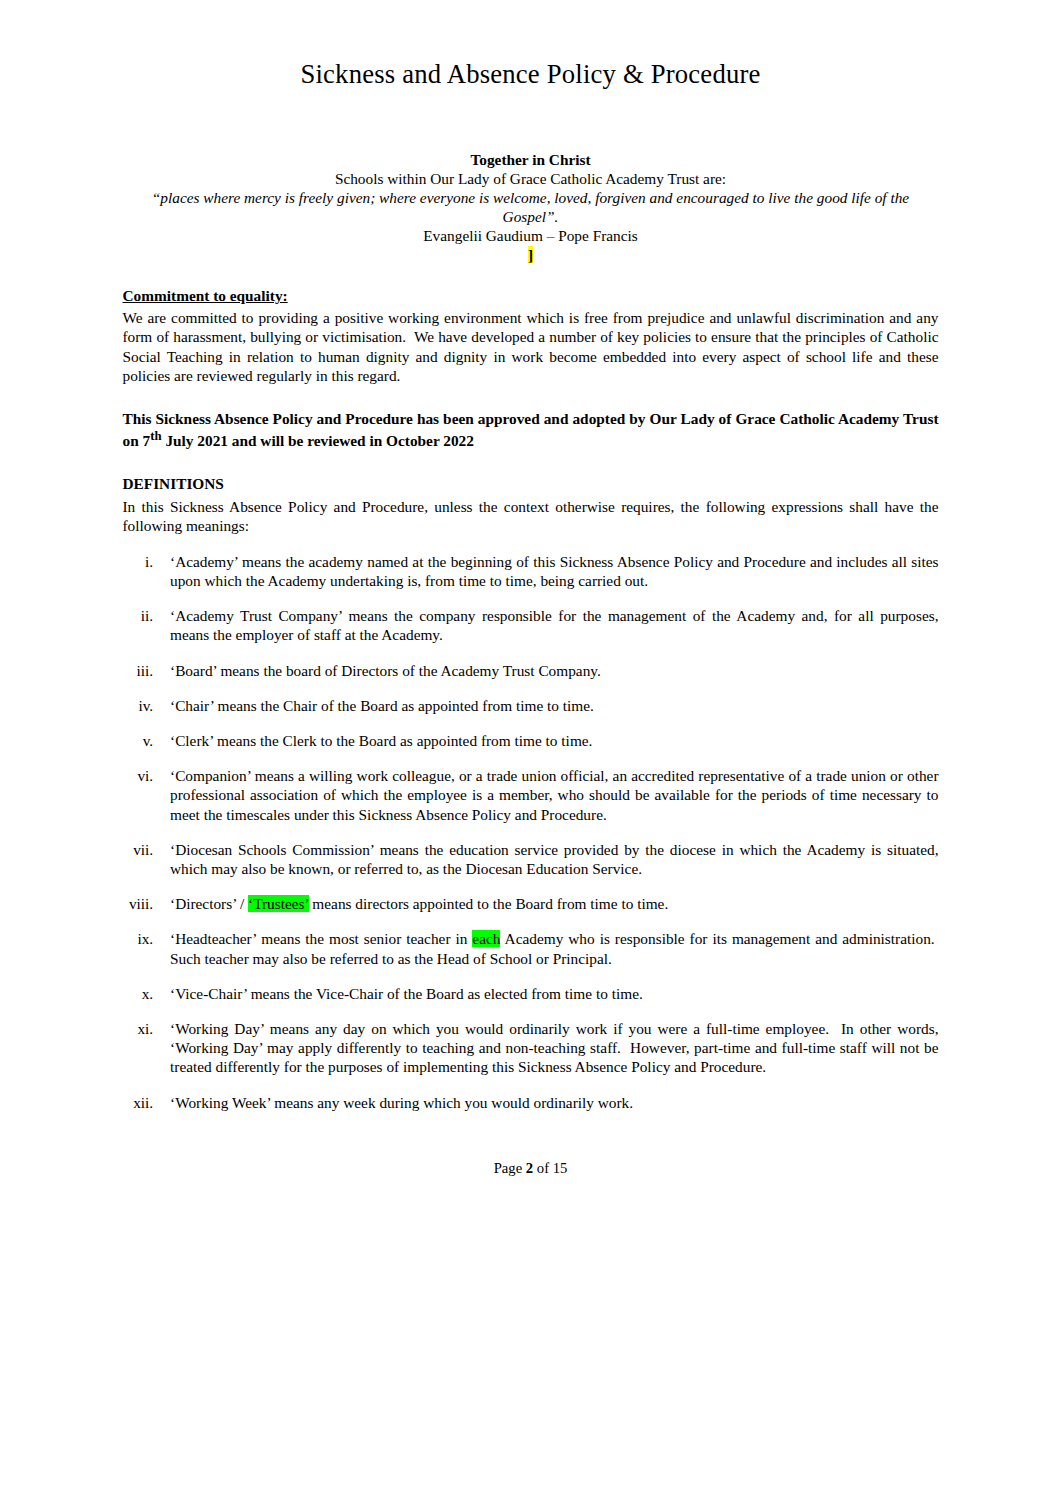Sickness and Absence Policy & Procedure
Together in Christ
Schools within Our Lady of Grace Catholic Academy Trust are:
“places where mercy is freely given; where everyone is welcome, loved, forgiven and encouraged to live the good life of the Gospel”.
Evangelii Gaudium – Pope Francis
]
Commitment to equality:
We are committed to providing a positive working environment which is free from prejudice and unlawful discrimination and any form of harassment, bullying or victimisation. We have developed a number of key policies to ensure that the principles of Catholic Social Teaching in relation to human dignity and dignity in work become embedded into every aspect of school life and these policies are reviewed regularly in this regard.
This Sickness Absence Policy and Procedure has been approved and adopted by Our Lady of Grace Catholic Academy Trust on 7th July 2021 and will be reviewed in October 2022
DEFINITIONS
In this Sickness Absence Policy and Procedure, unless the context otherwise requires, the following expressions shall have the following meanings:
‘Academy’ means the academy named at the beginning of this Sickness Absence Policy and Procedure and includes all sites upon which the Academy undertaking is, from time to time, being carried out.
‘Academy Trust Company’ means the company responsible for the management of the Academy and, for all purposes, means the employer of staff at the Academy.
‘Board’ means the board of Directors of the Academy Trust Company.
‘Chair’ means the Chair of the Board as appointed from time to time.
‘Clerk’ means the Clerk to the Board as appointed from time to time.
‘Companion’ means a willing work colleague, or a trade union official, an accredited representative of a trade union or other professional association of which the employee is a member, who should be available for the periods of time necessary to meet the timescales under this Sickness Absence Policy and Procedure.
‘Diocesan Schools Commission’ means the education service provided by the diocese in which the Academy is situated, which may also be known, or referred to, as the Diocesan Education Service.
‘Directors’ / ‘Trustees’ means directors appointed to the Board from time to time.
‘Headteacher’ means the most senior teacher in each Academy who is responsible for its management and administration. Such teacher may also be referred to as the Head of School or Principal.
‘Vice-Chair’ means the Vice-Chair of the Board as elected from time to time.
‘Working Day’ means any day on which you would ordinarily work if you were a full-time employee. In other words, ‘Working Day’ may apply differently to teaching and non-teaching staff. However, part-time and full-time staff will not be treated differently for the purposes of implementing this Sickness Absence Policy and Procedure.
‘Working Week’ means any week during which you would ordinarily work.
Page 2 of 15